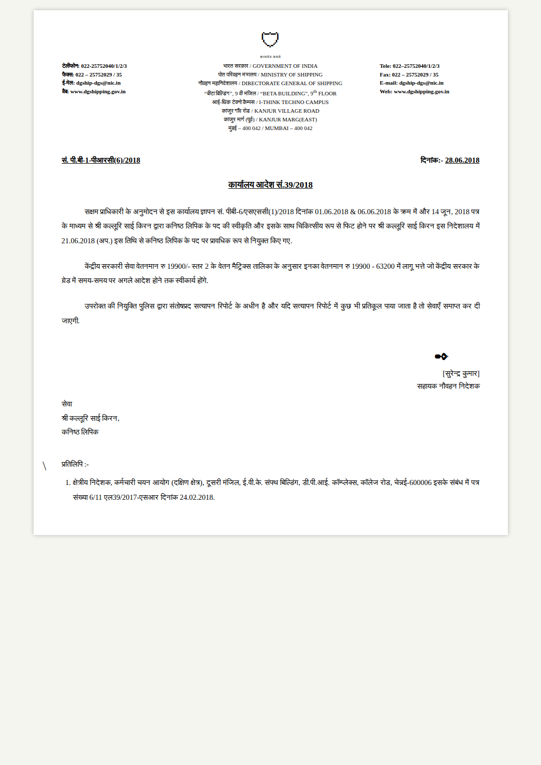🛡 सत्यमेव जयते
| टेलीफोन: 022-25752040/1/2/3 फैक्स: 022 – 25752029 / 35 ई-मेल: dgship-dgs@nic.in वैब: www.dgshipping.gov.in | भारत सरकार / GOVERNMENT OF INDIA पोत परिवहन मंत्रालय / MINISTRY OF SHIPPING नौवहन महानिदेशालय / DIRECTORATE GENERAL OF SHIPPING “बीटा बिल्डिंग”, 9 वी मंजिल / “BETA BUILDING”, 9 th FLOOR आई-थिंक टेक्नो कैम्पस / I-THINK TECHNO CAMPUS कांजुर गाँव रोड / KANJUR VILLAGE ROAD कांजुर मार्ग (पूर्व) / KANJUR MARG(EAST) मुंबई – 400 042 / MUMBAI – 400 042 | Tele: 022–25752040/1/2/3 Fax: 022 – 25752029 / 35 E-mail: dgship-dgs@nic.in Web: www.dgshipping.gov.in |
सं. पी.बी-1-पीआरसी(6)/2018 दिनांक:- 28.06.2018
कार्यालय आदेश सं.39/2018
सक्षम प्राधिकारी के अनुमोदन से इस कार्यालय ज्ञापन सं. पीबी-6/एसएससी(1)/2018 दिनांक 01.06.2018 & 06.06.2018 के क्रम में और 14 जून, 2018 पत्र के माध्यम से श्री कल्लूरि साई किरन द्वारा कनिष्ठ लिपिक के पद की स्वीकृति और इसके साथ चिकित्सीय रूप से फिट होने पर श्री कल्लूरि साई किरन इस निदेशालय में 21.06.2018 (अप.) इस तिथि से कनिष्ठ लिपिक के पद पर प्रावधिक रूप से नियुक्त किए गए.
केंद्रीय सरकारी सेवा वेतनमान रु 19900/- स्तर 2 के वेतन मैट्रिक्स तालिका के अनुसार इनका वेतनमान रु 19900 - 63200 में लागू भत्ते जो केंद्रीय सरकार के ग्रेड में समय-समय पर अगले आदेश होने तक स्वीकार्य होंगे.
उपरोक्त की नियुक्ति पुलिस द्वारा संतोषप्रद सत्यापन रिपोर्ट के अधीन है और यदि सत्यापन रिपोर्ट में कुछ भी प्रतिकूल पाया जाता है तो सेवाएँ समाप्त कर दी जाएगी.
✒ [सुरेन्द्र कुमार]
सहायक नौवहन निदेशक
सेवा
श्री कल्लूरि साई किरन,
कनिष्ठ लिपिक
प्रतिलिपि :-
क्षेत्रीय निदेशक, कर्मचारी चयन आयोग (दक्षिण क्षेत्र), दूसरी मंजिल, ई.वी.के. संपथ बिल्डिंग, डी.पी.आई. कॉम्प्लेक्स, कॉलेज रोड, चेन्नई-600006 इसके संबंध में पत्र संख्या 6/11 एल39/2017-एसआर दिनांक 24.02.2018.
\